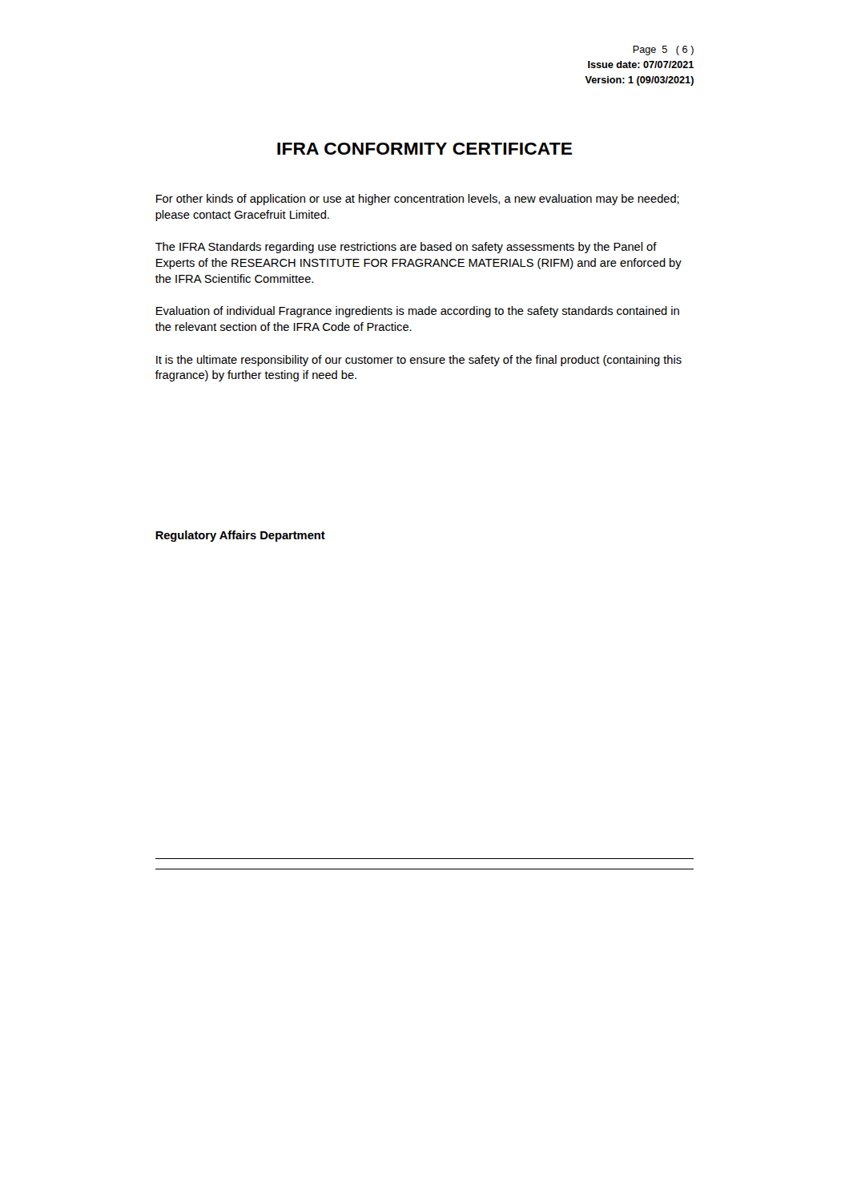Page 5 ( 6 )
Issue date: 07/07/2021
Version: 1 (09/03/2021)
IFRA CONFORMITY CERTIFICATE
For other kinds of application or use at higher concentration levels, a new evaluation may be needed; please contact Gracefruit Limited.
The IFRA Standards regarding use restrictions are based on safety assessments by the Panel of Experts of the RESEARCH INSTITUTE FOR FRAGRANCE MATERIALS (RIFM) and are enforced by the IFRA Scientific Committee.
Evaluation of individual Fragrance ingredients is made according to the safety standards contained in the relevant section of the IFRA Code of Practice.
It is the ultimate responsibility of our customer to ensure the safety of the final product (containing this fragrance) by further testing if need be.
Regulatory Affairs Department